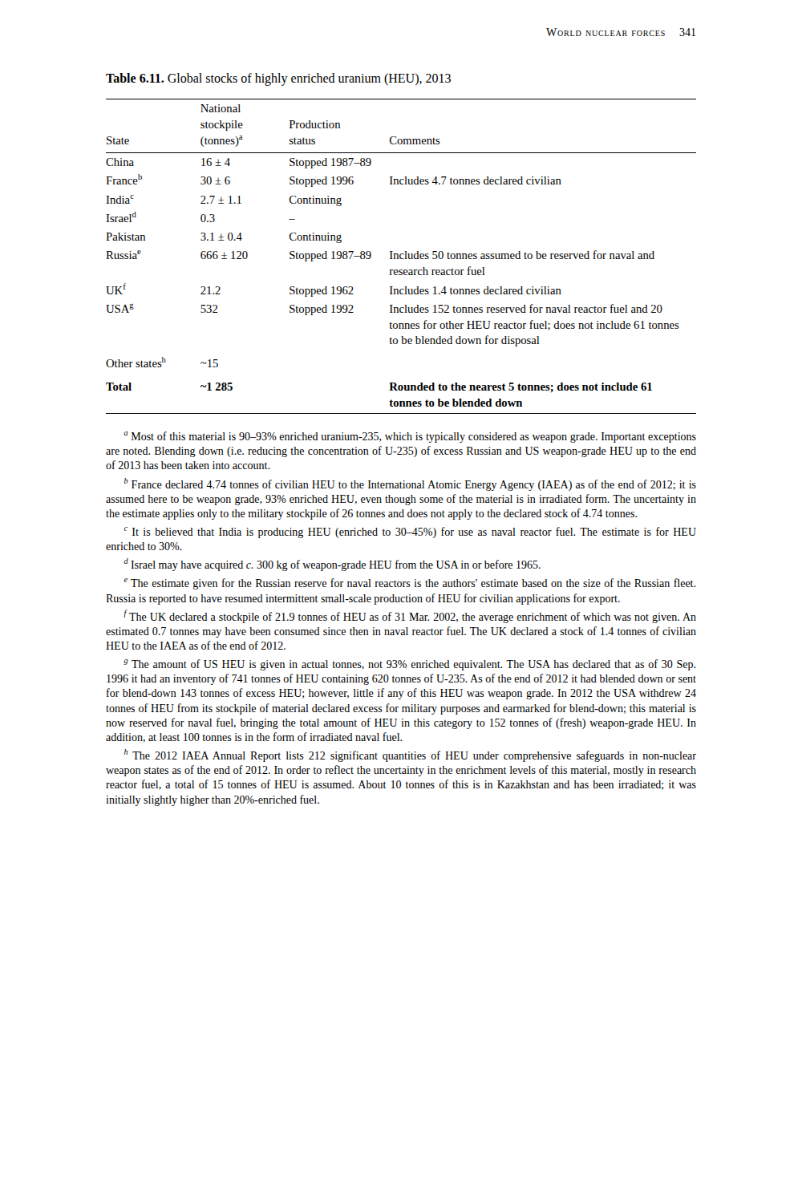World nuclear forces341
Table 6.11. Global stocks of highly enriched uranium (HEU), 2013
| | National stockpile | Production | |
| --- | --- | --- | --- |
| State | (tonnes) a | status | Comments |
| China | 16 ± 4 | Stopped 1987–89 | |
| France b | 30 ± 6 | Stopped 1996 | Includes 4.7 tonnes declared civilian |
| India c | 2.7 ± 1.1 | Continuing | |
| Israel d | 0.3 | – | |
| Pakistan | 3.1 ± 0.4 | Continuing | |
| Russia e | 666 ± 120 | Stopped 1987–89 | Includes 50 tonnes assumed to be reserved for naval and research reactor fuel |
| UK f | 21.2 | Stopped 1962 | Includes 1.4 tonnes declared civilian |
| USA g | 532 | Stopped 1992 | Includes 152 tonnes reserved for naval reactor fuel and 20 tonnes for other HEU reactor fuel; does not include 61 tonnes to be blended down for disposal |
| Other states h | ~15 | | |
| Total | ~1 285 | | Rounded to the nearest 5 tonnes; does not include 61 tonnes to be blended down |
a Most of this material is 90–93% enriched uranium-235, which is typically considered as weapon grade. Important exceptions are noted. Blending down (i.e. reducing the concentration of U-235) of excess Russian and US weapon-grade HEU up to the end of 2013 has been taken into account.
b France declared 4.74 tonnes of civilian HEU to the International Atomic Energy Agency (IAEA) as of the end of 2012; it is assumed here to be weapon grade, 93% enriched HEU, even though some of the material is in irradiated form. The uncertainty in the estimate applies only to the military stockpile of 26 tonnes and does not apply to the declared stock of 4.74 tonnes.
c It is believed that India is producing HEU (enriched to 30–45%) for use as naval reactor fuel. The estimate is for HEU enriched to 30%.
d Israel may have acquired c. 300 kg of weapon-grade HEU from the USA in or before 1965.
e The estimate given for the Russian reserve for naval reactors is the authors' estimate based on the size of the Russian fleet. Russia is reported to have resumed intermittent small-scale production of HEU for civilian applications for export.
f The UK declared a stockpile of 21.9 tonnes of HEU as of 31 Mar. 2002, the average enrichment of which was not given. An estimated 0.7 tonnes may have been consumed since then in naval reactor fuel. The UK declared a stock of 1.4 tonnes of civilian HEU to the IAEA as of the end of 2012.
g The amount of US HEU is given in actual tonnes, not 93% enriched equivalent. The USA has declared that as of 30 Sep. 1996 it had an inventory of 741 tonnes of HEU containing 620 tonnes of U-235. As of the end of 2012 it had blended down or sent for blend-down 143 tonnes of excess HEU; however, little if any of this HEU was weapon grade. In 2012 the USA withdrew 24 tonnes of HEU from its stockpile of material declared excess for military purposes and earmarked for blend-down; this material is now reserved for naval fuel, bringing the total amount of HEU in this category to 152 tonnes of (fresh) weapon-grade HEU. In addition, at least 100 tonnes is in the form of irradiated naval fuel.
h The 2012 IAEA Annual Report lists 212 significant quantities of HEU under comprehensive safeguards in non-nuclear weapon states as of the end of 2012. In order to reflect the uncertainty in the enrichment levels of this material, mostly in research reactor fuel, a total of 15 tonnes of HEU is assumed. About 10 tonnes of this is in Kazakhstan and has been irradiated; it was initially slightly higher than 20%-enriched fuel.